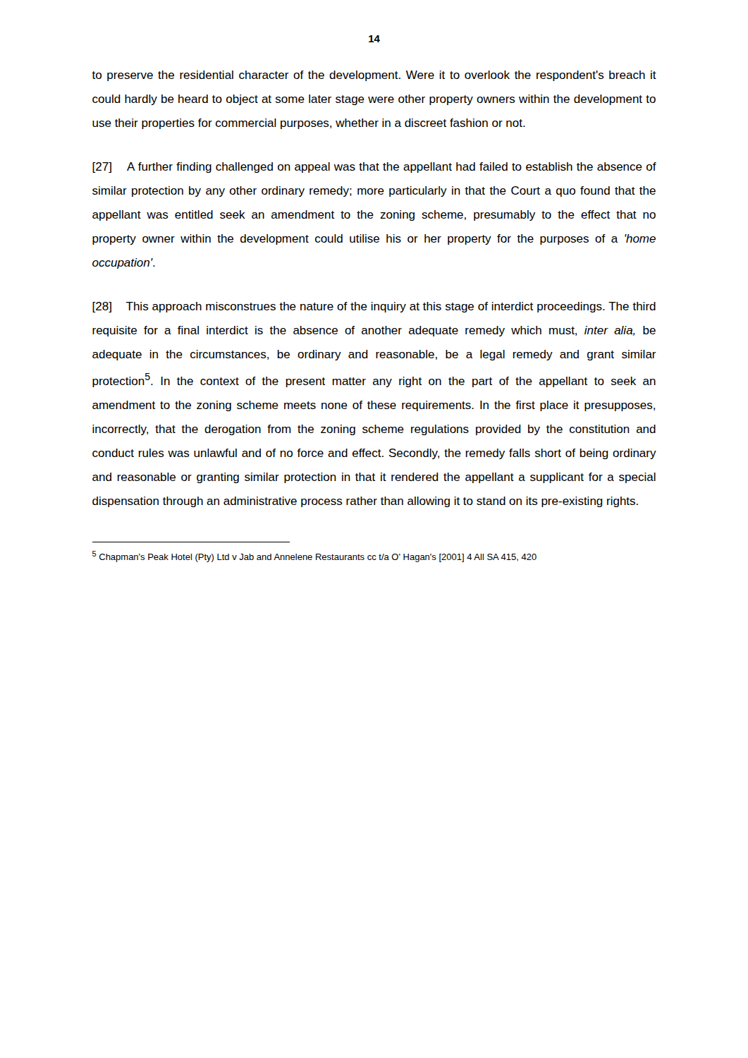14
to preserve the residential character of the development. Were it to overlook the respondent's breach it could hardly be heard to object at some later stage were other property owners within the development to use their properties for commercial purposes, whether in a discreet fashion or not.
[27] A further finding challenged on appeal was that the appellant had failed to establish the absence of similar protection by any other ordinary remedy; more particularly in that the Court a quo found that the appellant was entitled seek an amendment to the zoning scheme, presumably to the effect that no property owner within the development could utilise his or her property for the purposes of a 'home occupation'.
[28] This approach misconstrues the nature of the inquiry at this stage of interdict proceedings. The third requisite for a final interdict is the absence of another adequate remedy which must, inter alia, be adequate in the circumstances, be ordinary and reasonable, be a legal remedy and grant similar protection5. In the context of the present matter any right on the part of the appellant to seek an amendment to the zoning scheme meets none of these requirements. In the first place it presupposes, incorrectly, that the derogation from the zoning scheme regulations provided by the constitution and conduct rules was unlawful and of no force and effect. Secondly, the remedy falls short of being ordinary and reasonable or granting similar protection in that it rendered the appellant a supplicant for a special dispensation through an administrative process rather than allowing it to stand on its pre-existing rights.
5 Chapman's Peak Hotel (Pty) Ltd v Jab and Annelene Restaurants cc t/a O' Hagan's [2001] 4 All SA 415, 420